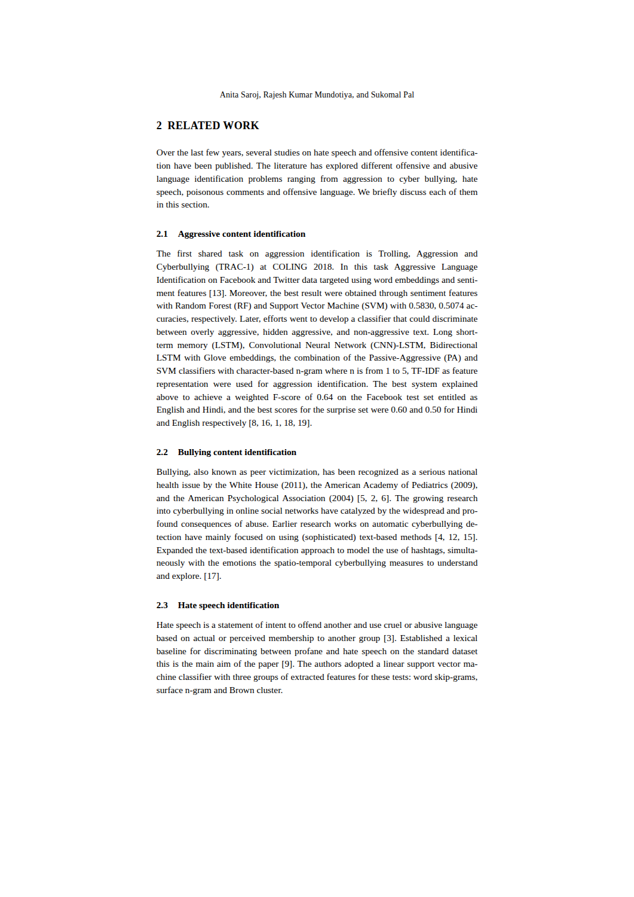Anita Saroj, Rajesh Kumar Mundotiya, and Sukomal Pal
2 RELATED WORK
Over the last few years, several studies on hate speech and offensive content identification have been published. The literature has explored different offensive and abusive language identification problems ranging from aggression to cyber bullying, hate speech, poisonous comments and offensive language. We briefly discuss each of them in this section.
2.1 Aggressive content identification
The first shared task on aggression identification is Trolling, Aggression and Cyberbullying (TRAC-1) at COLING 2018. In this task Aggressive Language Identification on Facebook and Twitter data targeted using word embeddings and sentiment features [13]. Moreover, the best result were obtained through sentiment features with Random Forest (RF) and Support Vector Machine (SVM) with 0.5830, 0.5074 accuracies, respectively. Later, efforts went to develop a classifier that could discriminate between overly aggressive, hidden aggressive, and non-aggressive text. Long short-term memory (LSTM), Convolutional Neural Network (CNN)-LSTM, Bidirectional LSTM with Glove embeddings, the combination of the Passive-Aggressive (PA) and SVM classifiers with character-based n-gram where n is from 1 to 5, TF-IDF as feature representation were used for aggression identification. The best system explained above to achieve a weighted F-score of 0.64 on the Facebook test set entitled as English and Hindi, and the best scores for the surprise set were 0.60 and 0.50 for Hindi and English respectively [8, 16, 1, 18, 19].
2.2 Bullying content identification
Bullying, also known as peer victimization, has been recognized as a serious national health issue by the White House (2011), the American Academy of Pediatrics (2009), and the American Psychological Association (2004) [5, 2, 6]. The growing research into cyberbullying in online social networks have catalyzed by the widespread and profound consequences of abuse. Earlier research works on automatic cyberbullying detection have mainly focused on using (sophisticated) text-based methods [4, 12, 15]. Expanded the text-based identification approach to model the use of hashtags, simultaneously with the emotions the spatio-temporal cyberbullying measures to understand and explore. [17].
2.3 Hate speech identification
Hate speech is a statement of intent to offend another and use cruel or abusive language based on actual or perceived membership to another group [3]. Established a lexical baseline for discriminating between profane and hate speech on the standard dataset this is the main aim of the paper [9]. The authors adopted a linear support vector machine classifier with three groups of extracted features for these tests: word skip-grams, surface n-gram and Brown cluster.